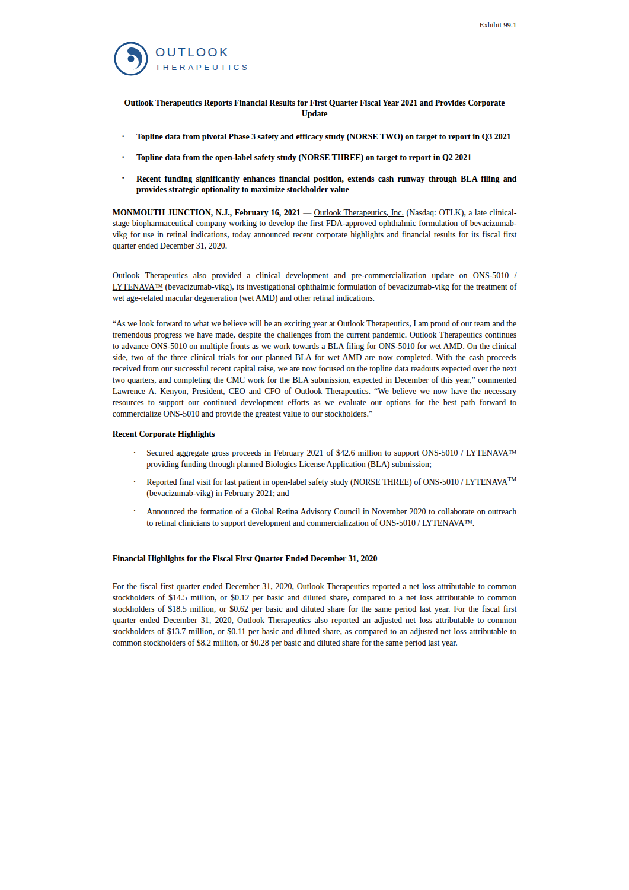Exhibit 99.1
Outlook Therapeutics OUTLOOK THERAPEUTICS
Outlook Therapeutics Reports Financial Results for First Quarter Fiscal Year 2021 and Provides Corporate Update
Topline data from pivotal Phase 3 safety and efficacy study (NORSE TWO) on target to report in Q3 2021
Topline data from the open-label safety study (NORSE THREE) on target to report in Q2 2021
Recent funding significantly enhances financial position, extends cash runway through BLA filing and provides strategic optionality to maximize stockholder value
MONMOUTH JUNCTION, N.J., February 16, 2021 — Outlook Therapeutics, Inc. (Nasdaq: OTLK), a late clinical-stage biopharmaceutical company working to develop the first FDA-approved ophthalmic formulation of bevacizumab-vikg for use in retinal indications, today announced recent corporate highlights and financial results for its fiscal first quarter ended December 31, 2020.
Outlook Therapeutics also provided a clinical development and pre-commercialization update on ONS-5010 / LYTENAVA™ (bevacizumab-vikg), its investigational ophthalmic formulation of bevacizumab-vikg for the treatment of wet age-related macular degeneration (wet AMD) and other retinal indications.
“As we look forward to what we believe will be an exciting year at Outlook Therapeutics, I am proud of our team and the tremendous progress we have made, despite the challenges from the current pandemic. Outlook Therapeutics continues to advance ONS-5010 on multiple fronts as we work towards a BLA filing for ONS-5010 for wet AMD. On the clinical side, two of the three clinical trials for our planned BLA for wet AMD are now completed. With the cash proceeds received from our successful recent capital raise, we are now focused on the topline data readouts expected over the next two quarters, and completing the CMC work for the BLA submission, expected in December of this year,” commented Lawrence A. Kenyon, President, CEO and CFO of Outlook Therapeutics. “We believe we now have the necessary resources to support our continued development efforts as we evaluate our options for the best path forward to commercialize ONS-5010 and provide the greatest value to our stockholders.”
Recent Corporate Highlights
Secured aggregate gross proceeds in February 2021 of $42.6 million to support ONS-5010 / LYTENAVA™ providing funding through planned Biologics License Application (BLA) submission;
Reported final visit for last patient in open-label safety study (NORSE THREE) of ONS-5010 / LYTENAVATM (bevacizumab-vikg) in February 2021; and
Announced the formation of a Global Retina Advisory Council in November 2020 to collaborate on outreach to retinal clinicians to support development and commercialization of ONS-5010 / LYTENAVA™.
Financial Highlights for the Fiscal First Quarter Ended December 31, 2020
For the fiscal first quarter ended December 31, 2020, Outlook Therapeutics reported a net loss attributable to common stockholders of $14.5 million, or $0.12 per basic and diluted share, compared to a net loss attributable to common stockholders of $18.5 million, or $0.62 per basic and diluted share for the same period last year. For the fiscal first quarter ended December 31, 2020, Outlook Therapeutics also reported an adjusted net loss attributable to common stockholders of $13.7 million, or $0.11 per basic and diluted share, as compared to an adjusted net loss attributable to common stockholders of $8.2 million, or $0.28 per basic and diluted share for the same period last year.